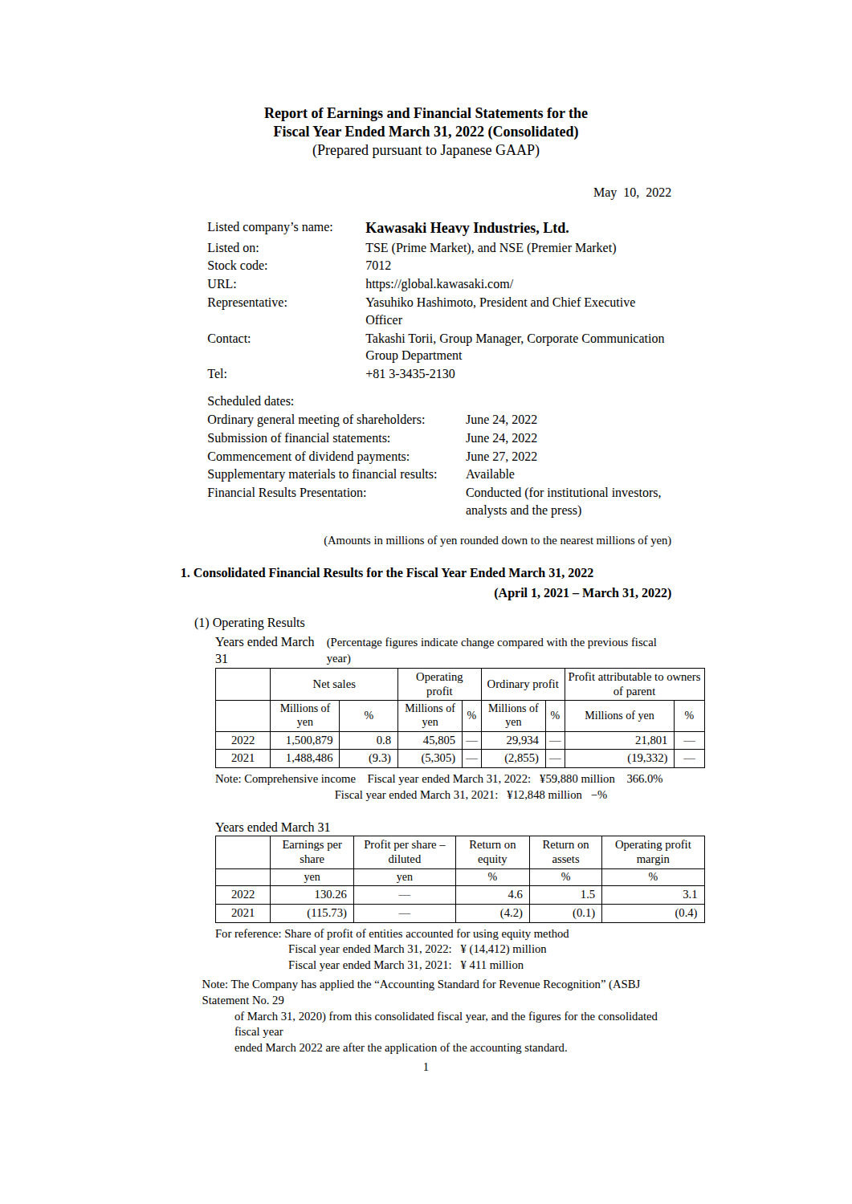Report of Earnings and Financial Statements for the
Fiscal Year Ended March 31, 2022 (Consolidated)
(Prepared pursuant to Japanese GAAP)
May 10, 2022
| Listed company’s name: | Kawasaki Heavy Industries, Ltd. |
| Listed on: | TSE (Prime Market), and NSE (Premier Market) |
| Stock code: | 7012 |
| URL: | https://global.kawasaki.com/ |
| Representative: | Yasuhiko Hashimoto, President and Chief Executive Officer |
| Contact: | Takashi Torii, Group Manager, Corporate Communication Group Department |
| Tel: | +81 3-3435-2130 |
| Scheduled dates: |
| Ordinary general meeting of shareholders: | June 24, 2022 |
| Submission of financial statements: | June 24, 2022 |
| Commencement of dividend payments: | June 27, 2022 |
| Supplementary materials to financial results: | Available |
| Financial Results Presentation: | Conducted (for institutional investors, analysts and the press) |
(Amounts in millions of yen rounded down to the nearest millions of yen)
1. Consolidated Financial Results for the Fiscal Year Ended March 31, 2022
(April 1, 2021 – March 31, 2022)
(1) Operating Results
Years ended March 31 (Percentage figures indicate change compared with the previous fiscal year)
| | Net sales | Operating profit | Ordinary profit | Profit attributable to owners of parent |
| | Millions of yen | % | Millions of yen | % | Millions of yen | % | Millions of yen | % |
| 2022 | 1,500,879 | 0.8 | 45,805 | — | 29,934 | — | 21,801 | — |
| 2021 | 1,488,486 | (9.3) | (5,305) | — | (2,855) | — | (19,332) | — |
Note: Comprehensive income Fiscal year ended March 31, 2022: ¥59,880 million 366.0%
Fiscal year ended March 31, 2021: ¥12,848 million −%
Years ended March 31
| | Earnings per share | Profit per share – diluted | Return on equity | Return on assets | Operating profit margin |
| | yen | yen | % | % | % |
| 2022 | 130.26 | — | 4.6 | 1.5 | 3.1 |
| 2021 | (115.73) | — | (4.2) | (0.1) | (0.4) |
For reference: Share of profit of entities accounted for using equity method
Fiscal year ended March 31, 2022: ¥ (14,412) million
Fiscal year ended March 31, 2021: ¥ 411 million
Note: The Company has applied the “Accounting Standard for Revenue Recognition” (ASBJ Statement No. 29
of March 31, 2020) from this consolidated fiscal year, and the figures for the consolidated fiscal year
ended March 2022 are after the application of the accounting standard.
1